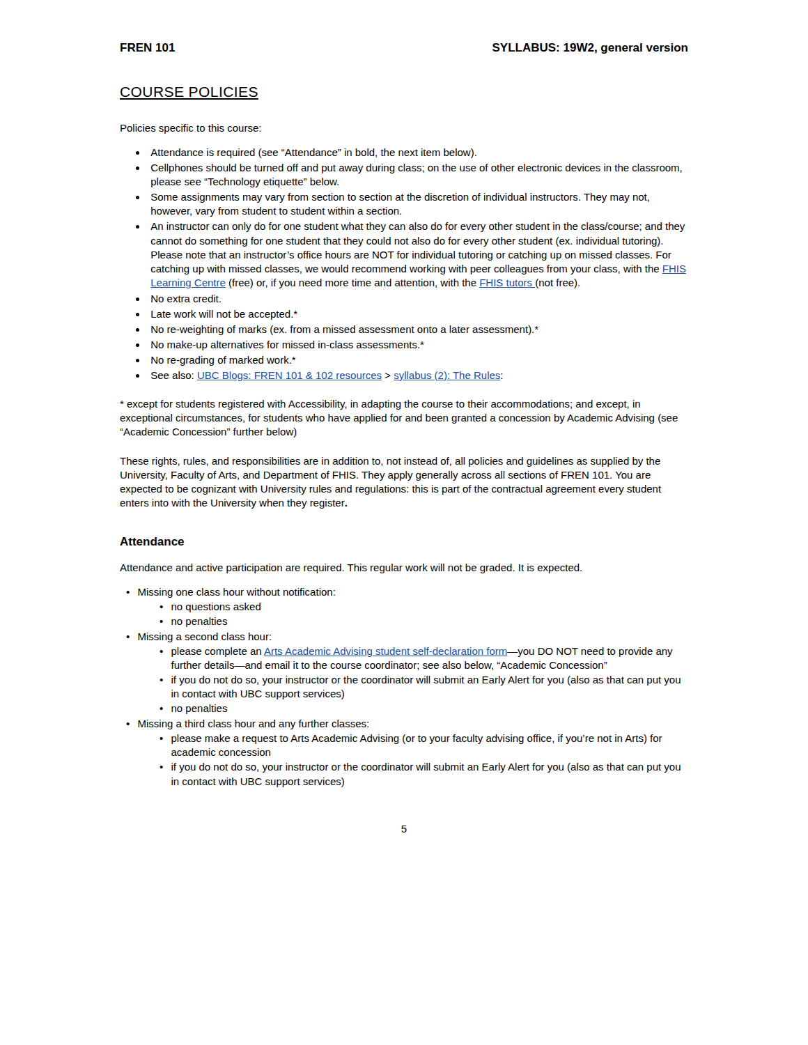FREN 101 SYLLABUS: 19W2, general version
COURSE POLICIES
Policies specific to this course:
Attendance is required (see “Attendance” in bold, the next item below).
Cellphones should be turned off and put away during class; on the use of other electronic devices in the classroom, please see “Technology etiquette” below.
Some assignments may vary from section to section at the discretion of individual instructors. They may not, however, vary from student to student within a section.
An instructor can only do for one student what they can also do for every other student in the class/course; and they cannot do something for one student that they could not also do for every other student (ex. individual tutoring). Please note that an instructor’s office hours are NOT for individual tutoring or catching up on missed classes. For catching up with missed classes, we would recommend working with peer colleagues from your class, with the FHIS Learning Centre (free) or, if you need more time and attention, with the FHIS tutors (not free).
No extra credit.
Late work will not be accepted.*
No re-weighting of marks (ex. from a missed assessment onto a later assessment).*
No make-up alternatives for missed in-class assessments.*
No re-grading of marked work.*
See also: UBC Blogs: FREN 101 & 102 resources > syllabus (2): The Rules:
* except for students registered with Accessibility, in adapting the course to their accommodations; and except, in exceptional circumstances, for students who have applied for and been granted a concession by Academic Advising (see “Academic Concession” further below)
These rights, rules, and responsibilities are in addition to, not instead of, all policies and guidelines as supplied by the University, Faculty of Arts, and Department of FHIS. They apply generally across all sections of FREN 101. You are expected to be cognizant with University rules and regulations: this is part of the contractual agreement every student enters into with the University when they register.
Attendance
Attendance and active participation are required. This regular work will not be graded. It is expected.
Missing one class hour without notification:
no questions asked
no penalties
Missing a second class hour:
please complete an Arts Academic Advising student self-declaration form—you DO NOT need to provide any further details—and email it to the course coordinator; see also below, “Academic Concession”
if you do not do so, your instructor or the coordinator will submit an Early Alert for you (also as that can put you in contact with UBC support services)
no penalties
Missing a third class hour and any further classes:
please make a request to Arts Academic Advising (or to your faculty advising office, if you’re not in Arts) for academic concession
if you do not do so, your instructor or the coordinator will submit an Early Alert for you (also as that can put you in contact with UBC support services)
5